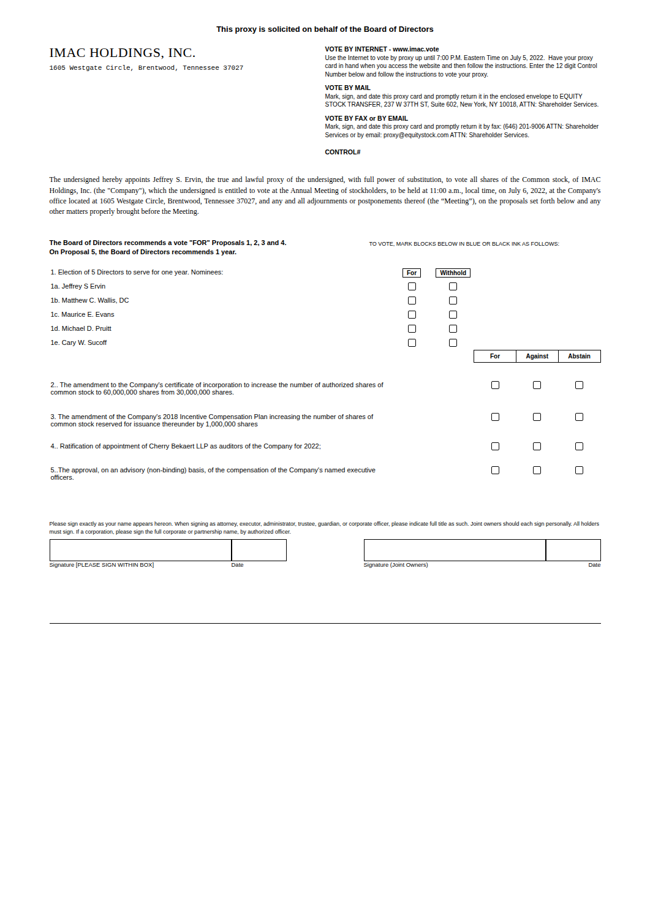This proxy is solicited on behalf of the Board of Directors
IMAC HOLDINGS, INC.
1605 Westgate Circle, Brentwood, Tennessee 37027
VOTE BY INTERNET - www.imac.vote
Use the Internet to vote by proxy up until 7:00 P.M. Eastern Time on July 5, 2022. Have your proxy card in hand when you access the website and then follow the instructions. Enter the 12 digit Control Number below and follow the instructions to vote your proxy.
VOTE BY MAIL
Mark, sign, and date this proxy card and promptly return it in the enclosed envelope to EQUITY STOCK TRANSFER, 237 W 37TH ST, Suite 602, New York, NY 10018, ATTN: Shareholder Services.
VOTE BY FAX or BY EMAIL
Mark, sign, and date this proxy card and promptly return it by fax: (646) 201-9006 ATTN: Shareholder Services or by email: proxy@equitystock.com ATTN: Shareholder Services.
CONTROL#
The undersigned hereby appoints Jeffrey S. Ervin, the true and lawful proxy of the undersigned, with full power of substitution, to vote all shares of the Common stock, of IMAC Holdings, Inc. (the "Company"), which the undersigned is entitled to vote at the Annual Meeting of stockholders, to be held at 11:00 a.m., local time, on July 6, 2022, at the Company's office located at 1605 Westgate Circle, Brentwood, Tennessee 37027, and any and all adjournments or postponements thereof (the “Meeting”), on the proposals set forth below and any other matters properly brought before the Meeting.
The Board of Directors recommends a vote "FOR" Proposals 1, 2, 3 and 4.
On Proposal 5, the Board of Directors recommends 1 year.
TO VOTE, MARK BLOCKS BELOW IN BLUE OR BLACK INK AS FOLLOWS:
| 1. Election of 5 Directors to serve for one year. Nominees: | For | Withhold | | | |
| 1a. Jeffrey S Ervin | | | | | |
| 1b. Matthew C. Wallis, DC | | | | | |
| 1c. Maurice E. Evans | | | | | |
| 1d. Michael D. Pruitt | | | | | |
| 1e. Cary W. Sucoff | | | | | |
| | | | For | Against | Abstain |
| 2.. The amendment to the Company's certificate of incorporation to increase the number of authorized shares of common stock to 60,000,000 shares from 30,000,000 shares. | | | | | |
| 3. The amendment of the Company's 2018 Incentive Compensation Plan increasing the number of shares of common stock reserved for issuance thereunder by 1,000,000 shares | | | | | |
| 4.. Ratification of appointment of Cherry Bekaert LLP as auditors of the Company for 2022; | | | | | |
| 5..The approval, on an advisory (non-binding) basis, of the compensation of the Company's named executive officers. | | | | | |
Please sign exactly as your name appears hereon. When signing as attorney, executor, administrator, trustee, guardian, or corporate officer, please indicate full title as such. Joint owners should each sign personally. All holders must sign. If a corporation, please sign the full corporate or partnership name, by authorized officer.
| Signature [PLEASE SIGN WITHIN BOX] | Date | | Signature (Joint Owners) | Date |